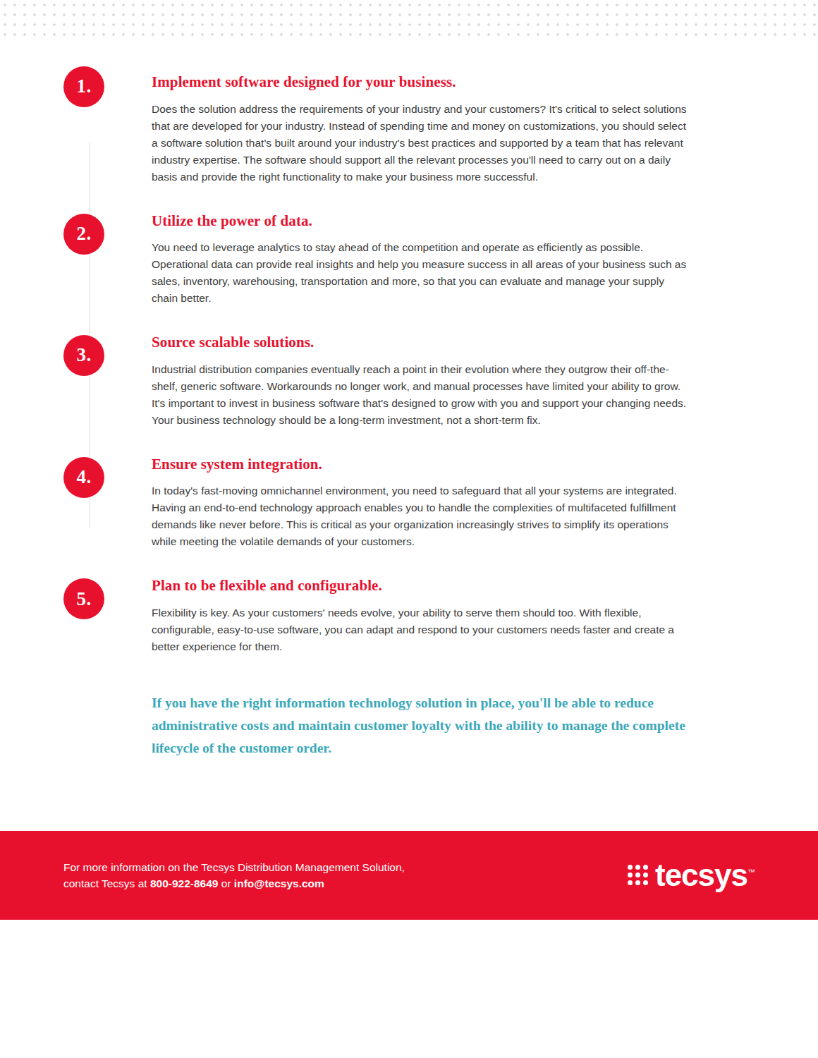1.
Implement software designed for your business.
Does the solution address the requirements of your industry and your customers? It's critical to select solutions that are developed for your industry. Instead of spending time and money on customizations, you should select a software solution that's built around your industry's best practices and supported by a team that has relevant industry expertise. The software should support all the relevant processes you'll need to carry out on a daily basis and provide the right functionality to make your business more successful.
2.
Utilize the power of data.
You need to leverage analytics to stay ahead of the competition and operate as efficiently as possible. Operational data can provide real insights and help you measure success in all areas of your business such as sales, inventory, warehousing, transportation and more, so that you can evaluate and manage your supply chain better.
3.
Source scalable solutions.
Industrial distribution companies eventually reach a point in their evolution where they outgrow their off-the-shelf, generic software. Workarounds no longer work, and manual processes have limited your ability to grow. It's important to invest in business software that's designed to grow with you and support your changing needs. Your business technology should be a long-term investment, not a short-term fix.
4.
Ensure system integration.
In today's fast-moving omnichannel environment, you need to safeguard that all your systems are integrated. Having an end-to-end technology approach enables you to handle the complexities of multifaceted fulfillment demands like never before. This is critical as your organization increasingly strives to simplify its operations while meeting the volatile demands of your customers.
5.
Plan to be flexible and configurable.
Flexibility is key. As your customers' needs evolve, your ability to serve them should too. With flexible, configurable, easy-to-use software, you can adapt and respond to your customers needs faster and create a better experience for them.
If you have the right information technology solution in place, you'll be able to reduce administrative costs and maintain customer loyalty with the ability to manage the complete lifecycle of the customer order.
For more information on the Tecsys Distribution Management Solution,
contact Tecsys at 800-922-8649 or info@tecsys.com
tecsys™